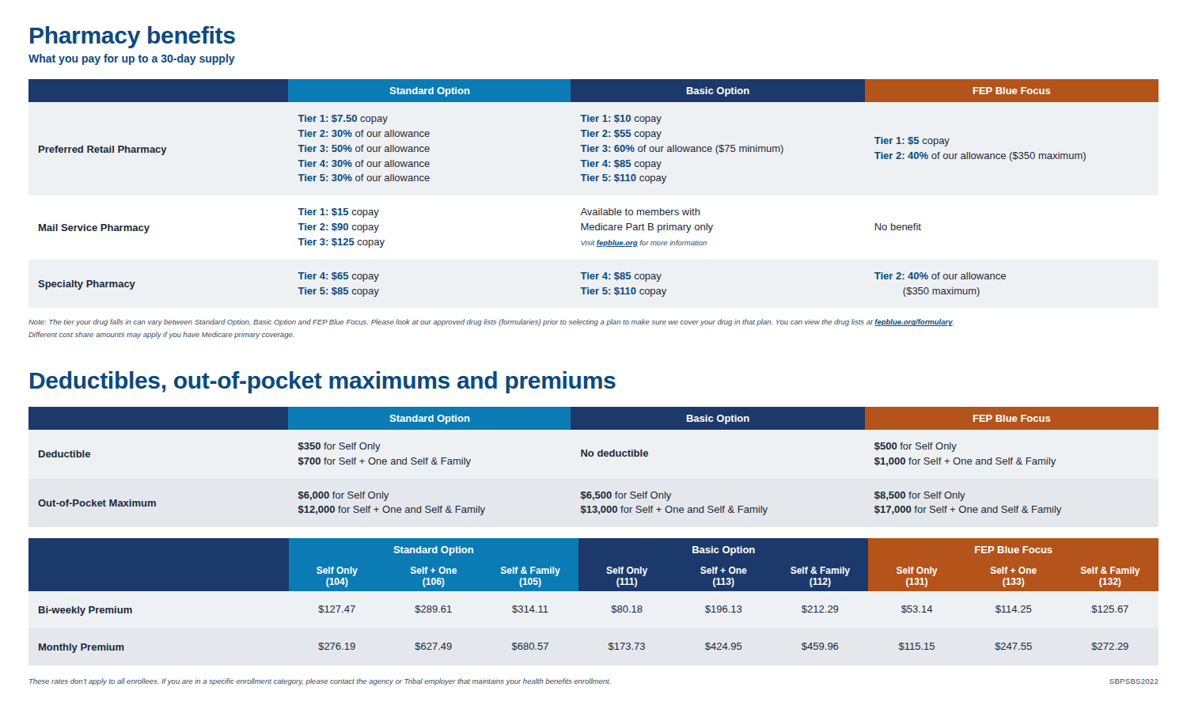Pharmacy benefits
What you pay for up to a 30-day supply
| | Standard Option | Basic Option | FEP Blue Focus |
| --- | --- | --- | --- |
| Preferred Retail Pharmacy | Tier 1: $7.50 copay Tier 2: 30% of our allowance Tier 3: 50% of our allowance Tier 4: 30% of our allowance Tier 5: 30% of our allowance | Tier 1: $10 copay Tier 2: $55 copay Tier 3: 60% of our allowance ($75 minimum) Tier 4: $85 copay Tier 5: $110 copay | Tier 1: $5 copay Tier 2: 40% of our allowance ($350 maximum) |
| Mail Service Pharmacy | Tier 1: $15 copay Tier 2: $90 copay Tier 3: $125 copay | Available to members with Medicare Part B primary only Visit fepblue.org for more information | No benefit |
| Specialty Pharmacy | Tier 4: $65 copay Tier 5: $85 copay | Tier 4: $85 copay Tier 5: $110 copay | Tier 2: 40% of our allowance ($350 maximum) |
Note: The tier your drug falls in can vary between Standard Option, Basic Option and FEP Blue Focus. Please look at our approved drug lists (formularies) prior to selecting a plan to make sure we cover your drug in that plan. You can view the drug lists at fepblue.org/formulary.
Different cost share amounts may apply if you have Medicare primary coverage.
Deductibles, out-of-pocket maximums and premiums
| | Standard Option | Basic Option | FEP Blue Focus |
| --- | --- | --- | --- |
| Deductible | $350 for Self Only $700 for Self + One and Self & Family | No deductible | $500 for Self Only $1,000 for Self + One and Self & Family |
| Out-of-Pocket Maximum | $6,000 for Self Only $12,000 for Self + One and Self & Family | $6,500 for Self Only $13,000 for Self + One and Self & Family | $8,500 for Self Only $17,000 for Self + One and Self & Family |
| | Standard Option | Basic Option | FEP Blue Focus |
| --- | --- | --- | --- |
| Self Only (104) | Self + One (106) | Self & Family (105) | Self Only (111) | Self + One (113) | Self & Family (112) | Self Only (131) | Self + One (133) | Self & Family (132) |
| Bi-weekly Premium | $127.47 | $289.61 | $314.11 | $80.18 | $196.13 | $212.29 | $53.14 | $114.25 | $125.67 |
| Monthly Premium | $276.19 | $627.49 | $680.57 | $173.73 | $424.95 | $459.96 | $115.15 | $247.55 | $272.29 |
These rates don’t apply to all enrollees. If you are in a specific enrollment category, please contact the agency or Tribal employer that maintains your health benefits enrollment.
SBPSBS2022